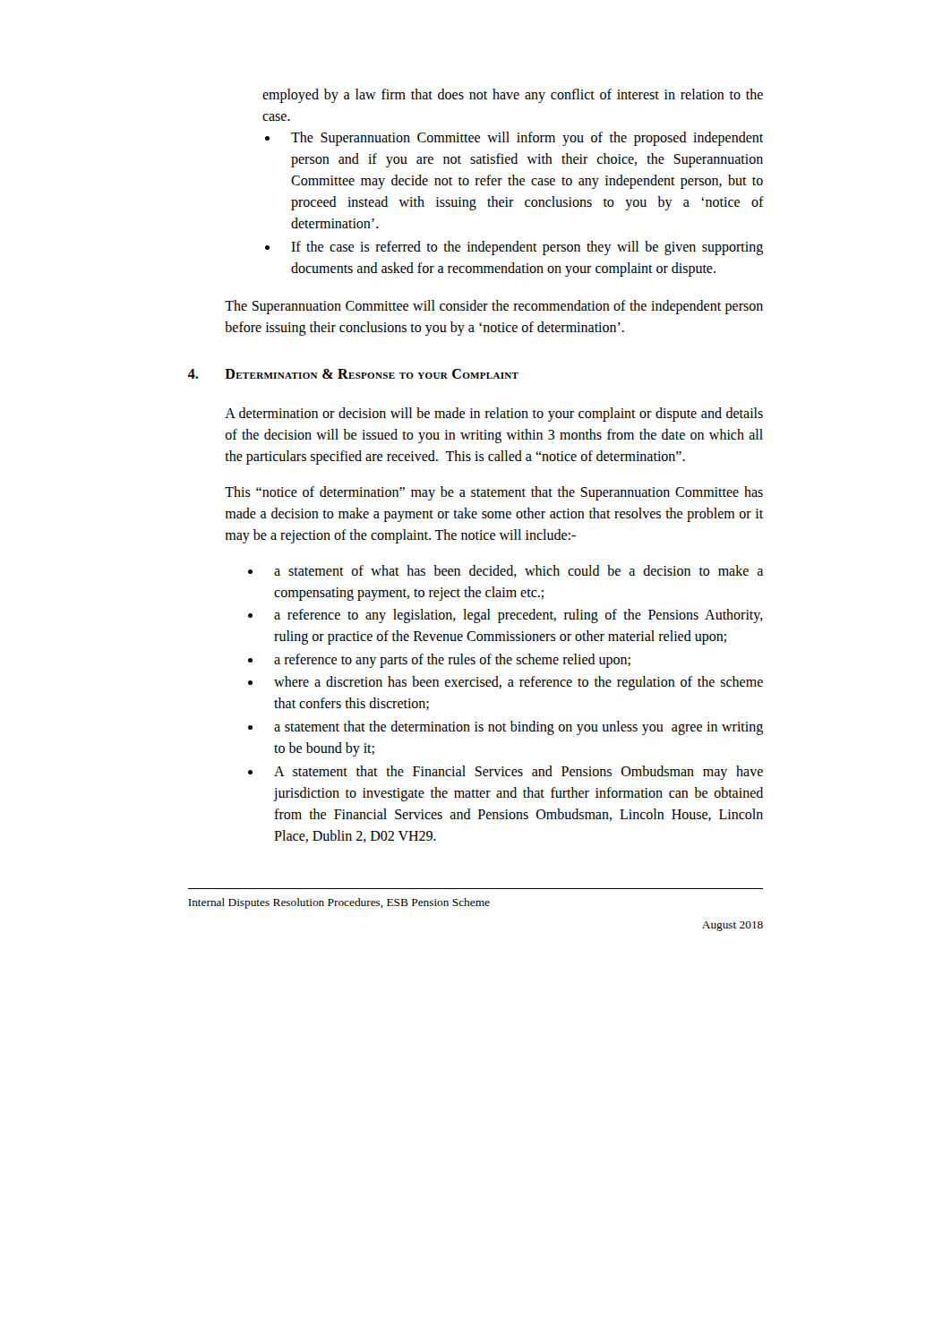employed by a law firm that does not have any conflict of interest in relation to the case.
The Superannuation Committee will inform you of the proposed independent person and if you are not satisfied with their choice, the Superannuation Committee may decide not to refer the case to any independent person, but to proceed instead with issuing their conclusions to you by a ‘notice of determination’.
If the case is referred to the independent person they will be given supporting documents and asked for a recommendation on your complaint or dispute.
The Superannuation Committee will consider the recommendation of the independent person before issuing their conclusions to you by a ‘notice of determination’.
4. Determination & Response to your Complaint
A determination or decision will be made in relation to your complaint or dispute and details of the decision will be issued to you in writing within 3 months from the date on which all the particulars specified are received. This is called a “notice of determination”.
This “notice of determination” may be a statement that the Superannuation Committee has made a decision to make a payment or take some other action that resolves the problem or it may be a rejection of the complaint. The notice will include:-
a statement of what has been decided, which could be a decision to make a compensating payment, to reject the claim etc.;
a reference to any legislation, legal precedent, ruling of the Pensions Authority, ruling or practice of the Revenue Commissioners or other material relied upon;
a reference to any parts of the rules of the scheme relied upon;
where a discretion has been exercised, a reference to the regulation of the scheme that confers this discretion;
a statement that the determination is not binding on you unless you agree in writing to be bound by it;
A statement that the Financial Services and Pensions Ombudsman may have jurisdiction to investigate the matter and that further information can be obtained from the Financial Services and Pensions Ombudsman, Lincoln House, Lincoln Place, Dublin 2, D02 VH29.
Internal Disputes Resolution Procedures, ESB Pension Scheme
August 2018